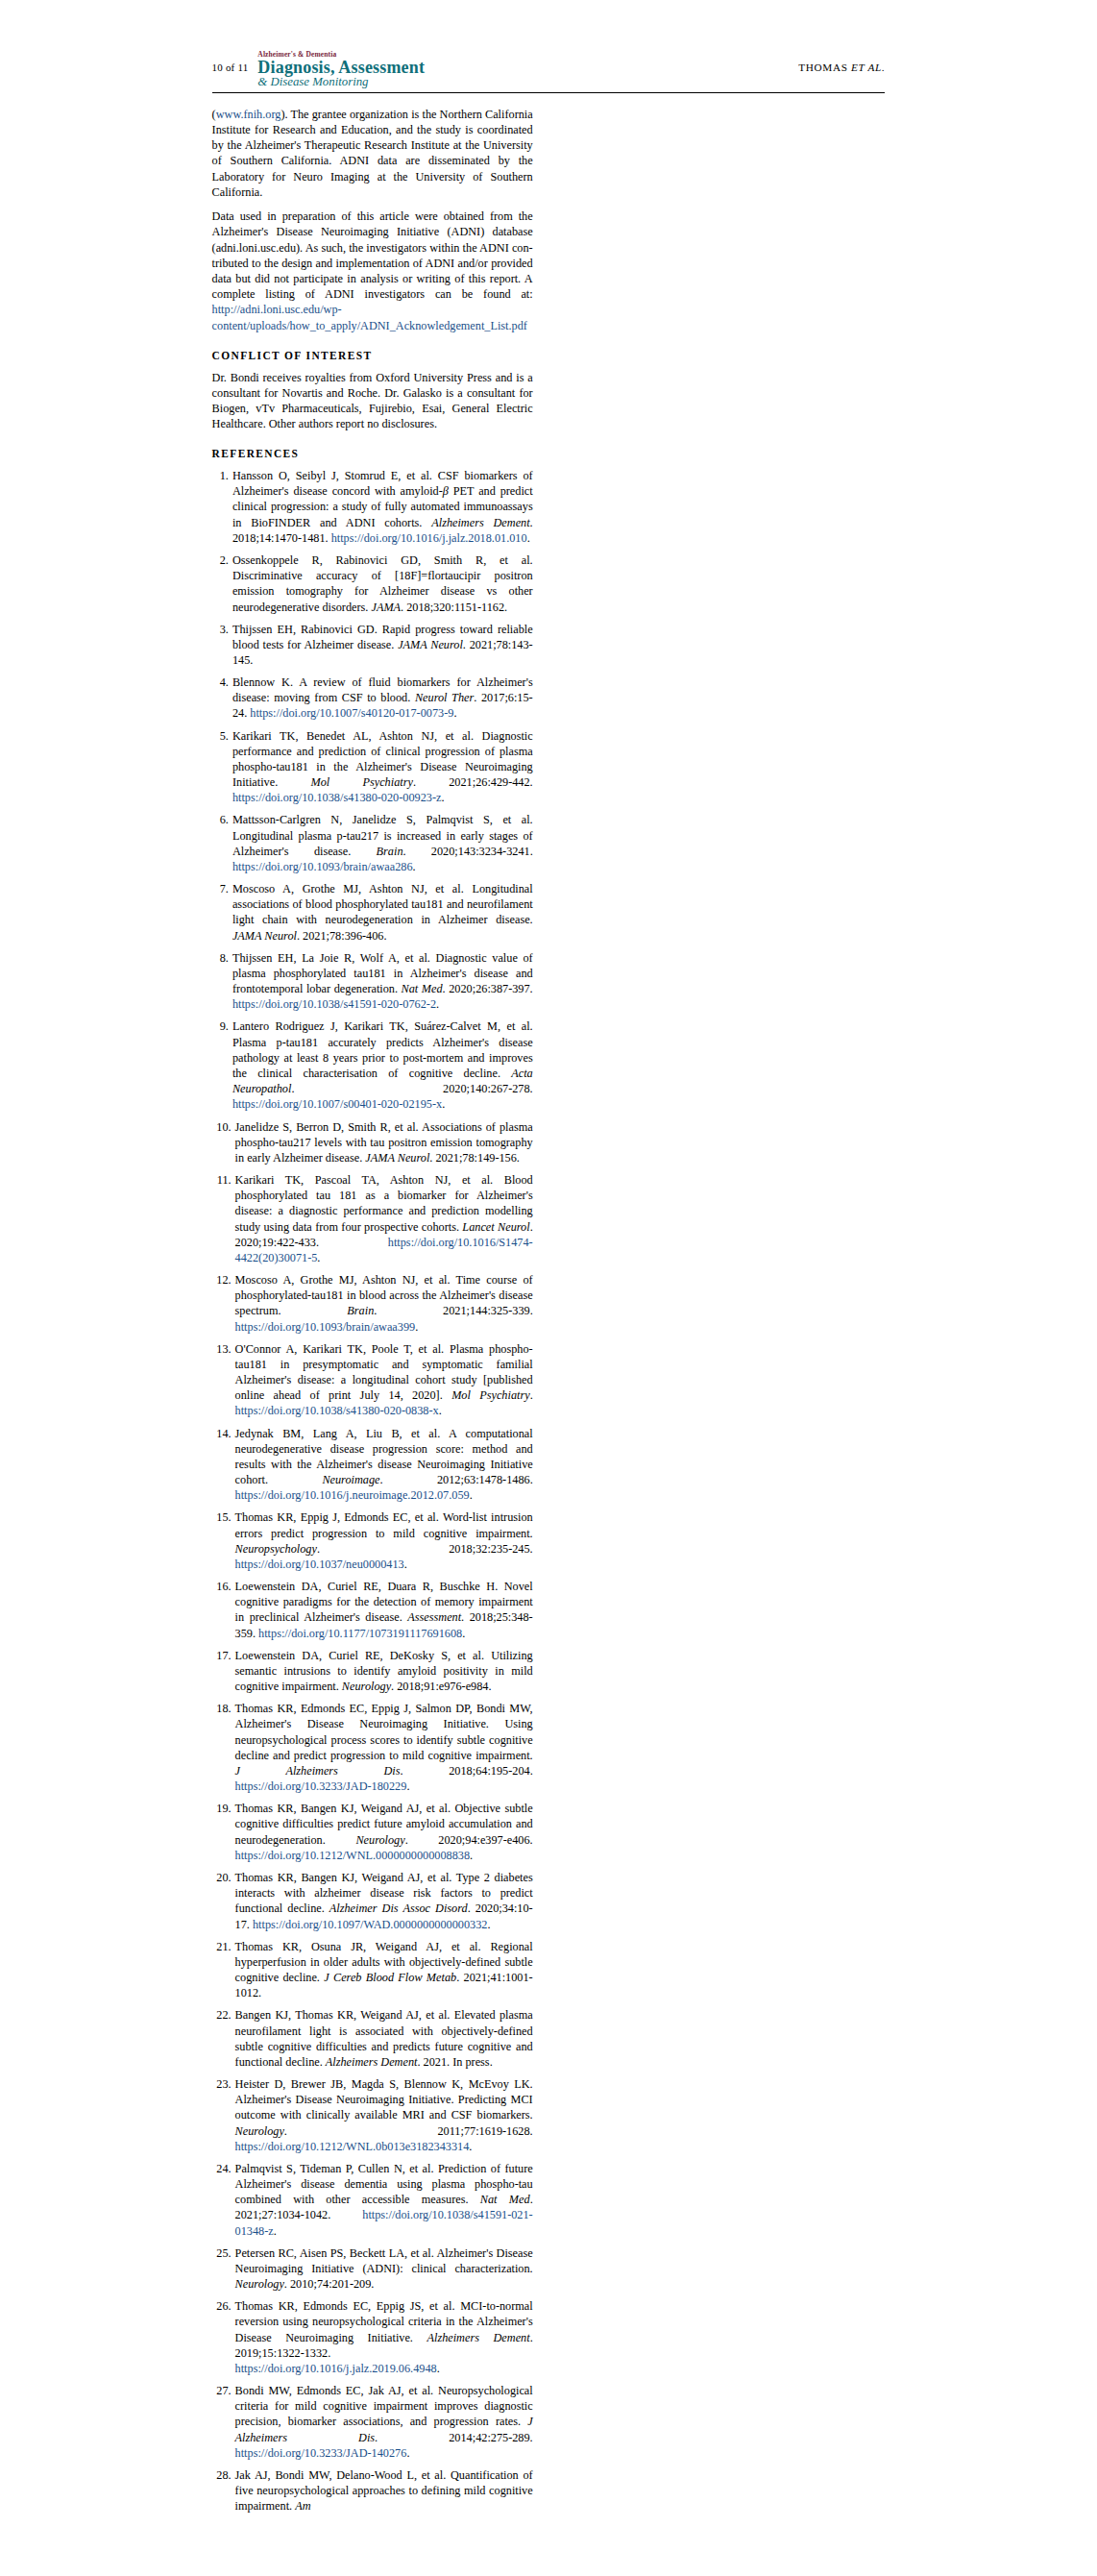10 of 11
Alzheimer's & Dementia
Diagnosis, Assessment
& Disease Monitoring
THOMAS ET AL.
(www.fnih.org). The grantee organization is the Northern California Institute for Research and Education, and the study is coordinated by the Alzheimer's Therapeutic Research Institute at the University of Southern California. ADNI data are disseminated by the Laboratory for Neuro Imaging at the University of Southern California.
Data used in preparation of this article were obtained from the Alzheimer's Disease Neuroimaging Initiative (ADNI) database (adni.loni.usc.edu). As such, the investigators within the ADNI contributed to the design and implementation of ADNI and/or provided data but did not participate in analysis or writing of this report. A complete listing of ADNI investigators can be found at: http://adni.loni.usc.edu/wp-content/uploads/how_to_apply/ADNI_Acknowledgement_List.pdf
Conflict of Interest
Dr. Bondi receives royalties from Oxford University Press and is a consultant for Novartis and Roche. Dr. Galasko is a consultant for Biogen, vTv Pharmaceuticals, Fujirebio, Esai, General Electric Healthcare. Other authors report no disclosures.
References
Hansson O, Seibyl J, Stomrud E, et al. CSF biomarkers of Alzheimer's disease concord with amyloid-β PET and predict clinical progression: a study of fully automated immunoassays in BioFINDER and ADNI cohorts. Alzheimers Dement. 2018;14:1470-1481. https://doi.org/10.1016/j.jalz.2018.01.010.
Ossenkoppele R, Rabinovici GD, Smith R, et al. Discriminative accuracy of [18F]=flortaucipir positron emission tomography for Alzheimer disease vs other neurodegenerative disorders. JAMA. 2018;320:1151-1162.
Thijssen EH, Rabinovici GD. Rapid progress toward reliable blood tests for Alzheimer disease. JAMA Neurol. 2021;78:143-145.
Blennow K. A review of fluid biomarkers for Alzheimer's disease: moving from CSF to blood. Neurol Ther. 2017;6:15-24. https://doi.org/10.1007/s40120-017-0073-9.
Karikari TK, Benedet AL, Ashton NJ, et al. Diagnostic performance and prediction of clinical progression of plasma phospho-tau181 in the Alzheimer's Disease Neuroimaging Initiative. Mol Psychiatry. 2021;26:429-442. https://doi.org/10.1038/s41380-020-00923-z.
Mattsson-Carlgren N, Janelidze S, Palmqvist S, et al. Longitudinal plasma p-tau217 is increased in early stages of Alzheimer's disease. Brain. 2020;143:3234-3241. https://doi.org/10.1093/brain/awaa286.
Moscoso A, Grothe MJ, Ashton NJ, et al. Longitudinal associations of blood phosphorylated tau181 and neurofilament light chain with neurodegeneration in Alzheimer disease. JAMA Neurol. 2021;78:396-406.
Thijssen EH, La Joie R, Wolf A, et al. Diagnostic value of plasma phosphorylated tau181 in Alzheimer's disease and frontotemporal lobar degeneration. Nat Med. 2020;26:387-397. https://doi.org/10.1038/s41591-020-0762-2.
Lantero Rodriguez J, Karikari TK, Suárez-Calvet M, et al. Plasma p-tau181 accurately predicts Alzheimer's disease pathology at least 8 years prior to post-mortem and improves the clinical characterisation of cognitive decline. Acta Neuropathol. 2020;140:267-278. https://doi.org/10.1007/s00401-020-02195-x.
Janelidze S, Berron D, Smith R, et al. Associations of plasma phospho-tau217 levels with tau positron emission tomography in early Alzheimer disease. JAMA Neurol. 2021;78:149-156.
Karikari TK, Pascoal TA, Ashton NJ, et al. Blood phosphorylated tau 181 as a biomarker for Alzheimer's disease: a diagnostic performance and prediction modelling study using data from four prospective cohorts. Lancet Neurol. 2020;19:422-433. https://doi.org/10.1016/S1474-4422(20)30071-5.
Moscoso A, Grothe MJ, Ashton NJ, et al. Time course of phosphorylated-tau181 in blood across the Alzheimer's disease spectrum. Brain. 2021;144:325-339. https://doi.org/10.1093/brain/awaa399.
O'Connor A, Karikari TK, Poole T, et al. Plasma phospho-tau181 in presymptomatic and symptomatic familial Alzheimer's disease: a longitudinal cohort study [published online ahead of print July 14, 2020]. Mol Psychiatry. https://doi.org/10.1038/s41380-020-0838-x.
Jedynak BM, Lang A, Liu B, et al. A computational neurodegenerative disease progression score: method and results with the Alzheimer's disease Neuroimaging Initiative cohort. Neuroimage. 2012;63:1478-1486. https://doi.org/10.1016/j.neuroimage.2012.07.059.
Thomas KR, Eppig J, Edmonds EC, et al. Word-list intrusion errors predict progression to mild cognitive impairment. Neuropsychology. 2018;32:235-245. https://doi.org/10.1037/neu0000413.
Loewenstein DA, Curiel RE, Duara R, Buschke H. Novel cognitive paradigms for the detection of memory impairment in preclinical Alzheimer's disease. Assessment. 2018;25:348-359. https://doi.org/10.1177/1073191117691608.
Loewenstein DA, Curiel RE, DeKosky S, et al. Utilizing semantic intrusions to identify amyloid positivity in mild cognitive impairment. Neurology. 2018;91:e976-e984.
Thomas KR, Edmonds EC, Eppig J, Salmon DP, Bondi MW, Alzheimer's Disease Neuroimaging Initiative. Using neuropsychological process scores to identify subtle cognitive decline and predict progression to mild cognitive impairment. J Alzheimers Dis. 2018;64:195-204. https://doi.org/10.3233/JAD-180229.
Thomas KR, Bangen KJ, Weigand AJ, et al. Objective subtle cognitive difficulties predict future amyloid accumulation and neurodegeneration. Neurology. 2020;94:e397-e406. https://doi.org/10.1212/WNL.0000000000008838.
Thomas KR, Bangen KJ, Weigand AJ, et al. Type 2 diabetes interacts with alzheimer disease risk factors to predict functional decline. Alzheimer Dis Assoc Disord. 2020;34:10-17. https://doi.org/10.1097/WAD.0000000000000332.
Thomas KR, Osuna JR, Weigand AJ, et al. Regional hyperperfusion in older adults with objectively-defined subtle cognitive decline. J Cereb Blood Flow Metab. 2021;41:1001-1012.
Bangen KJ, Thomas KR, Weigand AJ, et al. Elevated plasma neurofilament light is associated with objectively-defined subtle cognitive difficulties and predicts future cognitive and functional decline. Alzheimers Dement. 2021. In press.
Heister D, Brewer JB, Magda S, Blennow K, McEvoy LK. Alzheimer's Disease Neuroimaging Initiative. Predicting MCI outcome with clinically available MRI and CSF biomarkers. Neurology. 2011;77:1619-1628. https://doi.org/10.1212/WNL.0b013e3182343314.
Palmqvist S, Tideman P, Cullen N, et al. Prediction of future Alzheimer's disease dementia using plasma phospho-tau combined with other accessible measures. Nat Med. 2021;27:1034-1042. https://doi.org/10.1038/s41591-021-01348-z.
Petersen RC, Aisen PS, Beckett LA, et al. Alzheimer's Disease Neuroimaging Initiative (ADNI): clinical characterization. Neurology. 2010;74:201-209.
Thomas KR, Edmonds EC, Eppig JS, et al. MCI-to-normal reversion using neuropsychological criteria in the Alzheimer's Disease Neuroimaging Initiative. Alzheimers Dement. 2019;15:1322-1332. https://doi.org/10.1016/j.jalz.2019.06.4948.
Bondi MW, Edmonds EC, Jak AJ, et al. Neuropsychological criteria for mild cognitive impairment improves diagnostic precision, biomarker associations, and progression rates. J Alzheimers Dis. 2014;42:275-289. https://doi.org/10.3233/JAD-140276.
Jak AJ, Bondi MW, Delano-Wood L, et al. Quantification of five neuropsychological approaches to defining mild cognitive impairment. Am